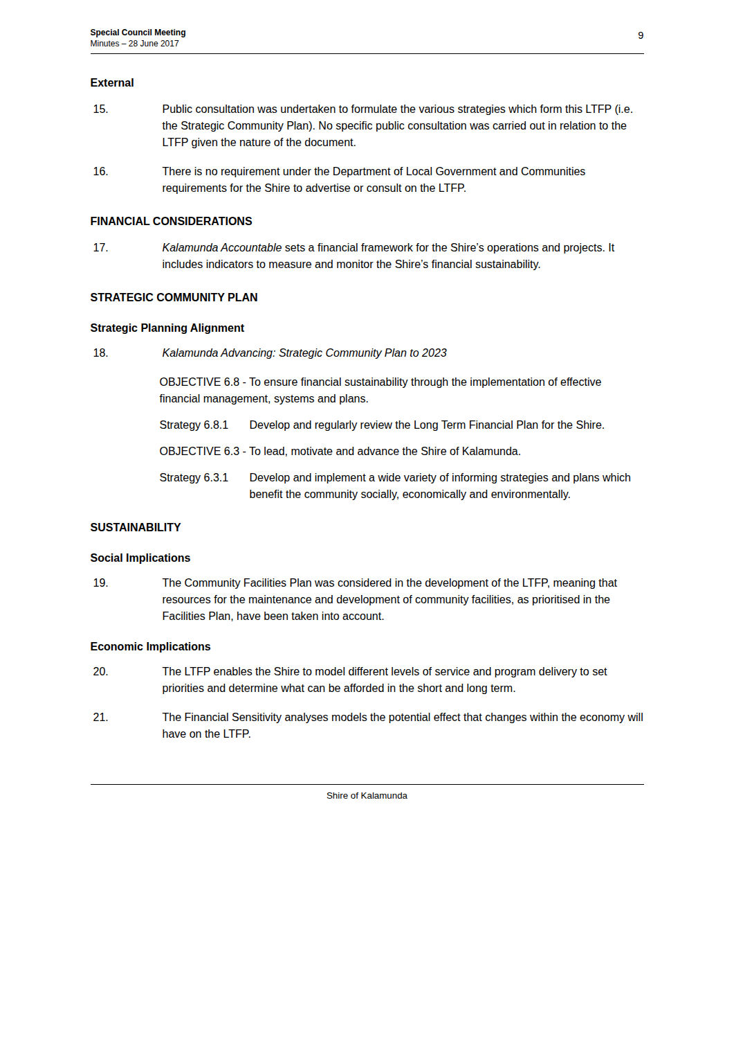Special Council Meeting
Minutes – 28 June 2017
9
External
15.
Public consultation was undertaken to formulate the various strategies which form this LTFP (i.e. the Strategic Community Plan). No specific public consultation was carried out in relation to the LTFP given the nature of the document.
16.
There is no requirement under the Department of Local Government and Communities requirements for the Shire to advertise or consult on the LTFP.
FINANCIAL CONSIDERATIONS
17.
Kalamunda Accountable sets a financial framework for the Shire’s operations and projects. It includes indicators to measure and monitor the Shire’s financial sustainability.
STRATEGIC COMMUNITY PLAN
Strategic Planning Alignment
18.
Kalamunda Advancing: Strategic Community Plan to 2023
OBJECTIVE 6.8 - To ensure financial sustainability through the implementation of effective financial management, systems and plans.
Strategy 6.8.1
Develop and regularly review the Long Term Financial Plan for the Shire.
OBJECTIVE 6.3 - To lead, motivate and advance the Shire of Kalamunda.
Strategy 6.3.1
Develop and implement a wide variety of informing strategies and plans which benefit the community socially, economically and environmentally.
SUSTAINABILITY
Social Implications
19.
The Community Facilities Plan was considered in the development of the LTFP, meaning that resources for the maintenance and development of community facilities, as prioritised in the Facilities Plan, have been taken into account.
Economic Implications
20.
The LTFP enables the Shire to model different levels of service and program delivery to set priorities and determine what can be afforded in the short and long term.
21.
The Financial Sensitivity analyses models the potential effect that changes within the economy will have on the LTFP.
Shire of Kalamunda